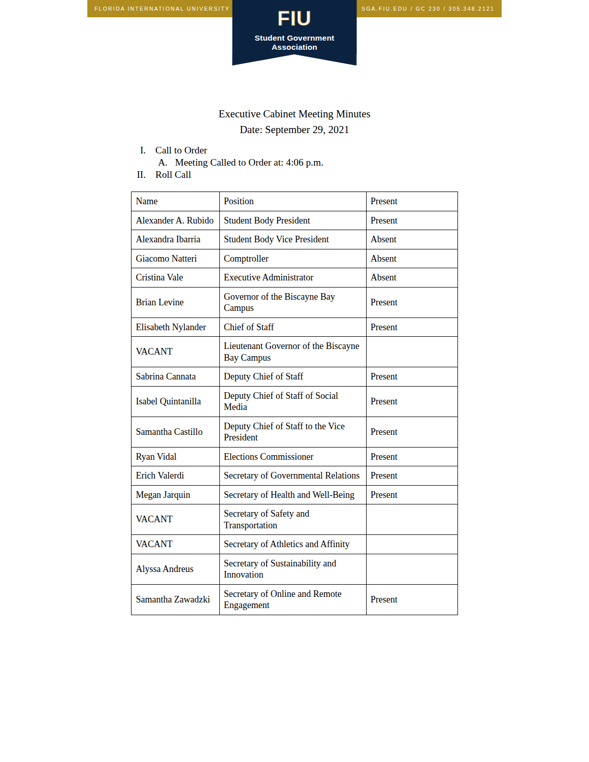Florida International University
sga.fiu.edu / GC 230 / 305.348.2121
FIU
Student Government
Association
Executive Cabinet Meeting Minutes
Date: September 29, 2021
Call to Order
Meeting Called to Order at: 4:06 p.m.
Roll Call
| Name | Position | Present |
| --- | --- | --- |
| Alexander A. Rubido | Student Body President | Present |
| Alexandra Ibarria | Student Body Vice President | Absent |
| Giacomo Natteri | Comptroller | Absent |
| Cristina Vale | Executive Administrator | Absent |
| Brian Levine | Governor of the Biscayne Bay Campus | Present |
| Elisabeth Nylander | Chief of Staff | Present |
| VACANT | Lieutenant Governor of the Biscayne Bay Campus | |
| Sabrina Cannata | Deputy Chief of Staff | Present |
| Isabel Quintanilla | Deputy Chief of Staff of Social Media | Present |
| Samantha Castillo | Deputy Chief of Staff to the Vice President | Present |
| Ryan Vidal | Elections Commissioner | Present |
| Erich Valerdi | Secretary of Governmental Relations | Present |
| Megan Jarquin | Secretary of Health and Well-Being | Present |
| VACANT | Secretary of Safety and Transportation | |
| VACANT | Secretary of Athletics and Affinity | |
| Alyssa Andreus | Secretary of Sustainability and Innovation | |
| Samantha Zawadzki | Secretary of Online and Remote Engagement | Present |